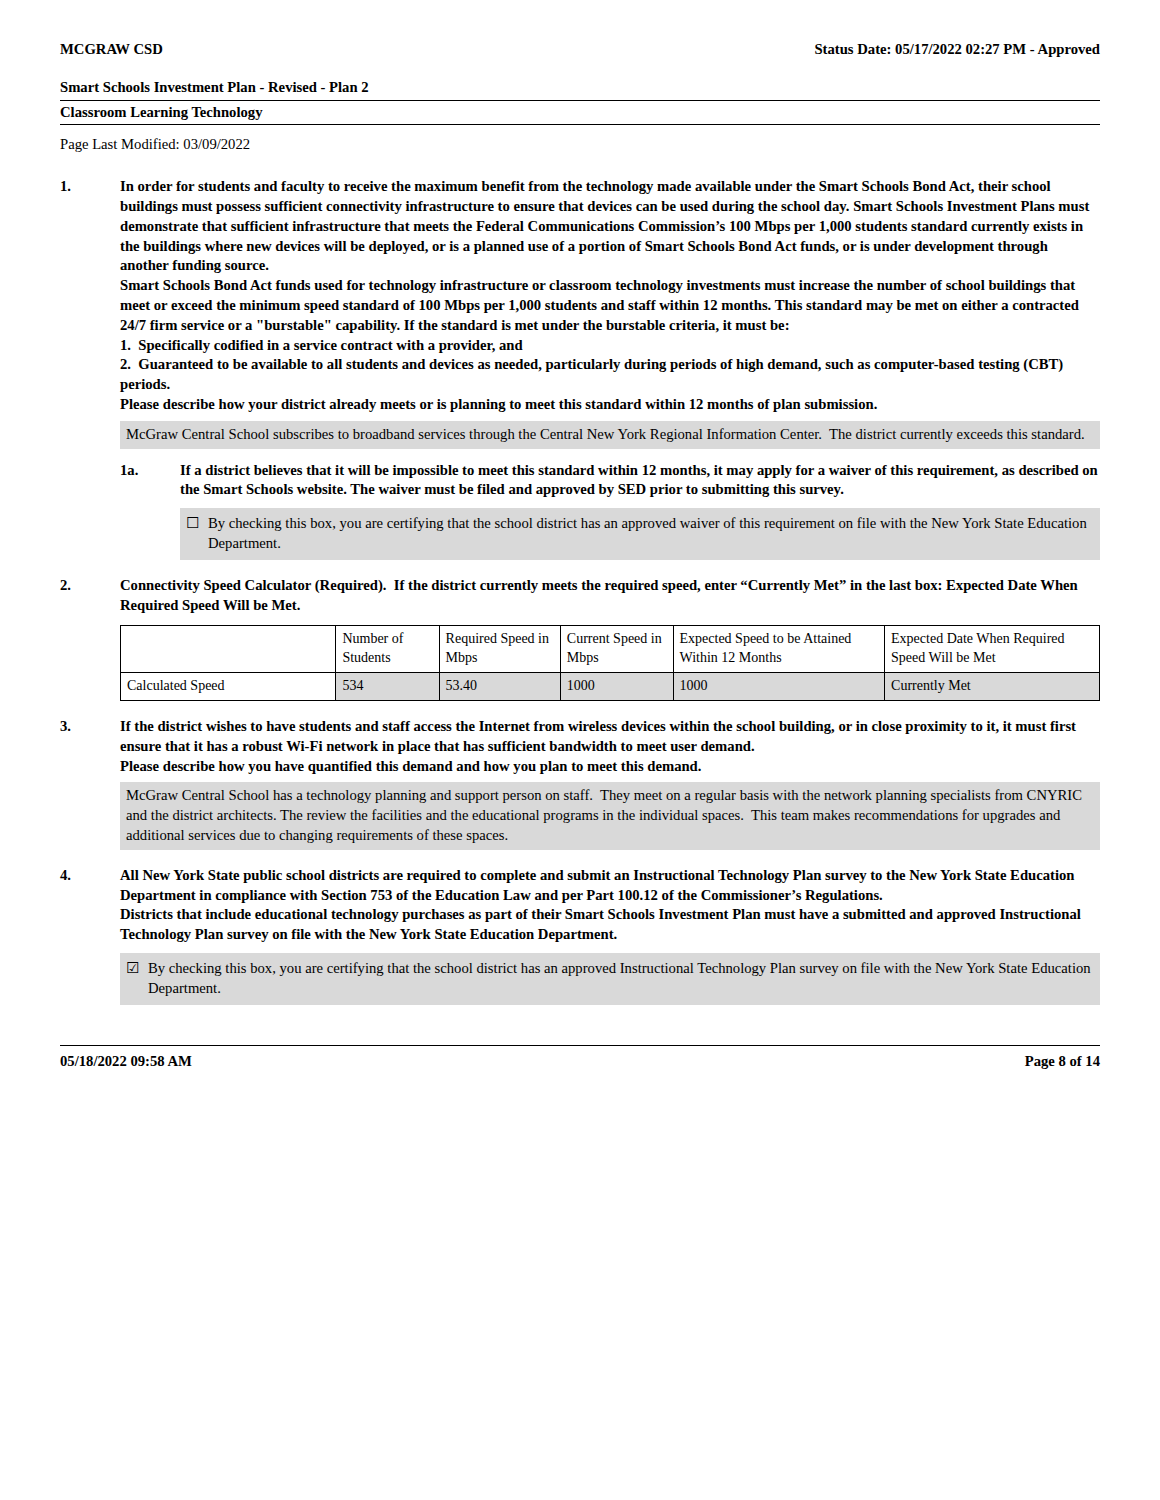MCGRAW CSD Status Date: 05/17/2022 02:27 PM - Approved
Smart Schools Investment Plan - Revised - Plan 2
Classroom Learning Technology
Page Last Modified: 03/09/2022
1.
In order for students and faculty to receive the maximum benefit from the technology made available under the Smart Schools Bond Act, their school buildings must possess sufficient connectivity infrastructure to ensure that devices can be used during the school day. Smart Schools Investment Plans must demonstrate that sufficient infrastructure that meets the Federal Communications Commission’s 100 Mbps per 1,000 students standard currently exists in the buildings where new devices will be deployed, or is a planned use of a portion of Smart Schools Bond Act funds, or is under development through another funding source.
Smart Schools Bond Act funds used for technology infrastructure or classroom technology investments must increase the number of school buildings that meet or exceed the minimum speed standard of 100 Mbps per 1,000 students and staff within 12 months. This standard may be met on either a contracted 24/7 firm service or a "burstable" capability. If the standard is met under the burstable criteria, it must be:
1. Specifically codified in a service contract with a provider, and
2. Guaranteed to be available to all students and devices as needed, particularly during periods of high demand, such as computer-based testing (CBT) periods.
Please describe how your district already meets or is planning to meet this standard within 12 months of plan submission.
McGraw Central School subscribes to broadband services through the Central New York Regional Information Center. The district currently exceeds this standard.
1a.
If a district believes that it will be impossible to meet this standard within 12 months, it may apply for a waiver of this requirement, as described on the Smart Schools website. The waiver must be filed and approved by SED prior to submitting this survey.
☐
By checking this box, you are certifying that the school district has an approved waiver of this requirement on file with the New York State Education Department.
2.
Connectivity Speed Calculator (Required). If the district currently meets the required speed, enter “Currently Met” in the last box: Expected Date When Required Speed Will be Met.
| | Number of Students | Required Speed in Mbps | Current Speed in Mbps | Expected Speed to be Attained Within 12 Months | Expected Date When Required Speed Will be Met |
| --- | --- | --- | --- | --- | --- |
| Calculated Speed | 534 | 53.40 | 1000 | 1000 | Currently Met |
3.
If the district wishes to have students and staff access the Internet from wireless devices within the school building, or in close proximity to it, it must first ensure that it has a robust Wi-Fi network in place that has sufficient bandwidth to meet user demand.
Please describe how you have quantified this demand and how you plan to meet this demand.
McGraw Central School has a technology planning and support person on staff. They meet on a regular basis with the network planning specialists from CNYRIC and the district architects. The review the facilities and the educational programs in the individual spaces. This team makes recommendations for upgrades and additional services due to changing requirements of these spaces.
4.
All New York State public school districts are required to complete and submit an Instructional Technology Plan survey to the New York State Education Department in compliance with Section 753 of the Education Law and per Part 100.12 of the Commissioner’s Regulations.
Districts that include educational technology purchases as part of their Smart Schools Investment Plan must have a submitted and approved Instructional Technology Plan survey on file with the New York State Education Department.
☑
By checking this box, you are certifying that the school district has an approved Instructional Technology Plan survey on file with the New York State Education Department.
05/18/2022 09:58 AM Page 8 of 14